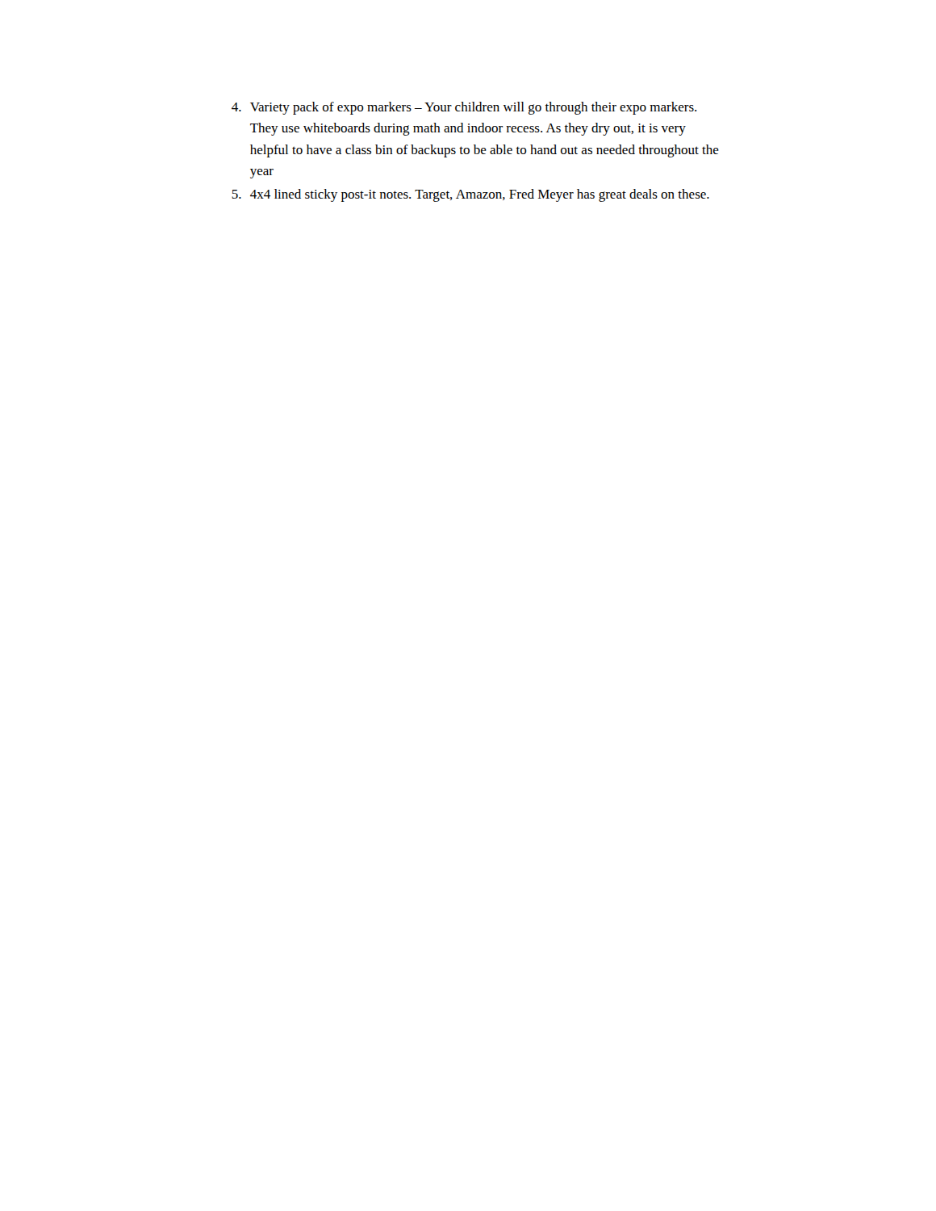Variety pack of expo markers – Your children will go through their expo markers. They use whiteboards during math and indoor recess. As they dry out, it is very helpful to have a class bin of backups to be able to hand out as needed throughout the year
4x4 lined sticky post-it notes. Target, Amazon, Fred Meyer has great deals on these.